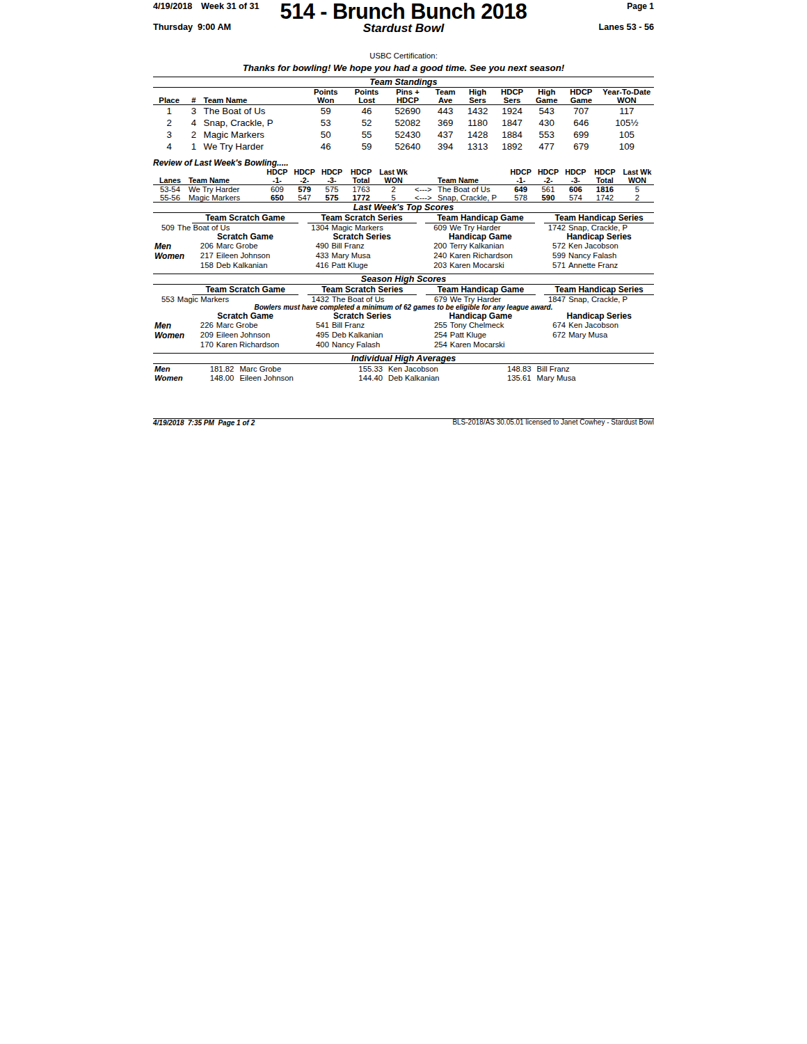4/19/2018
Week 31 of 31
Page 1
514 - Brunch Bunch 2018
Thursday 9:00 AM
Lanes 53 - 56
Stardust Bowl
USBC Certification:
Thanks for bowling! We hope you had a good time. See you next season!
Team Standings
| | | | Points | Points | Pins + | Team | High | HDCP | High | HDCP | Year-To-Date |
| --- | --- | --- | --- | --- | --- | --- | --- | --- | --- | --- | --- |
| Place | # | Team Name | Won | Lost | HDCP | Ave | Sers | Sers | Game | Game | WON |
| 1 | 3 | The Boat of Us | 59 | 46 | 52690 | 443 | 1432 | 1924 | 543 | 707 | 117 |
| 2 | 4 | Snap, Crackle, P | 53 | 52 | 52082 | 369 | 1180 | 1847 | 430 | 646 | 105½ |
| 3 | 2 | Magic Markers | 50 | 55 | 52430 | 437 | 1428 | 1884 | 553 | 699 | 105 |
| 4 | 1 | We Try Harder | 46 | 59 | 52640 | 394 | 1313 | 1892 | 477 | 679 | 109 |
Review of Last Week's Bowling.....
| | | HDCP | HDCP | HDCP | HDCP | Last Wk | | | HDCP | HDCP | HDCP | HDCP | Last Wk |
| --- | --- | --- | --- | --- | --- | --- | --- | --- | --- | --- | --- | --- | --- |
| Lanes | Team Name | -1- | -2- | -3- | Total | WON | | Team Name | -1- | -2- | -3- | Total | WON |
| 53-54 | We Try Harder | 609 | 579 | 575 | 1763 | 2 | <---> | The Boat of Us | 649 | 561 | 606 | 1816 | 5 |
| 55-56 | Magic Markers | 650 | 547 | 575 | 1772 | 5 | <---> | Snap, Crackle, P | 578 | 590 | 574 | 1742 | 2 |
Last Week's Top Scores
| | Team Scratch Game | | Team Scratch Series | | Team Handicap Game | | Team Handicap Series |
| 509 The Boat of Us | | 1304 Magic Markers | | 609 We Try Harder | | 1742 Snap, Crackle, P |
| | Scratch Game | | Scratch Series | | Handicap Game | | Handicap Series |
| Men | 206 Marc Grobe | | 490 Bill Franz | | 200 Terry Kalkanian | | 572 Ken Jacobson |
| Women | 217 Eileen Johnson | | 433 Mary Musa | | 240 Karen Richardson | | 599 Nancy Falash |
| | 158 Deb Kalkanian | | 416 Patt Kluge | | 203 Karen Mocarski | | 571 Annette Franz |
Season High Scores
| | Team Scratch Game | | Team Scratch Series | | Team Handicap Game | | Team Handicap Series |
| 553 Magic Markers | | 1432 The Boat of Us | | 679 We Try Harder | | 1847 Snap, Crackle, P |
| Bowlers must have completed a minimum of 62 games to be eligible for any league award. |
| | Scratch Game | | Scratch Series | | Handicap Game | | Handicap Series |
| Men | 226 Marc Grobe | | 541 Bill Franz | | 255 Tony Chelmeck | | 674 Ken Jacobson |
| Women | 209 Eileen Johnson | | 495 Deb Kalkanian | | 254 Patt Kluge | | 672 Mary Musa |
| | 170 Karen Richardson | | 400 Nancy Falash | | 254 Karen Mocarski | | |
Individual High Averages
| Men | 181.82 | Marc Grobe | 155.33 | Ken Jacobson | 148.83 | Bill Franz |
| Women | 148.00 | Eileen Johnson | 144.40 | Deb Kalkanian | 135.61 | Mary Musa |
4/19/2018 7:35 PM Page 1 of 2
BLS-2018/AS 30.05.01 licensed to Janet Cowhey - Stardust Bowl